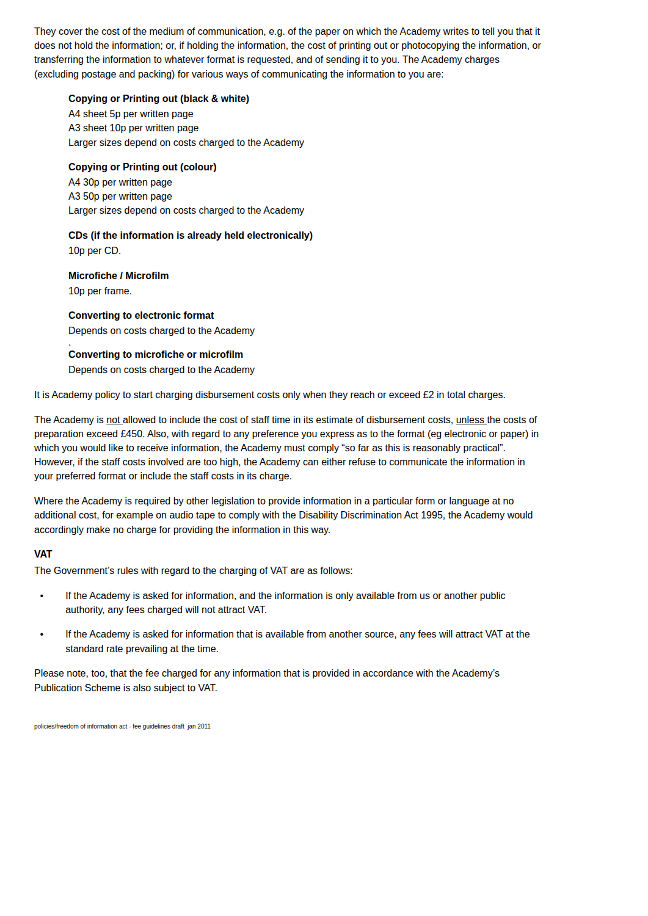They cover the cost of the medium of communication, e.g. of the paper on which the Academy writes to tell you that it does not hold the information; or, if holding the information, the cost of printing out or photocopying the information, or transferring the information to whatever format is requested, and of sending it to you. The Academy charges (excluding postage and packing) for various ways of communicating the information to you are:
Copying or Printing out (black & white)
A4 sheet 5p per written page
A3 sheet 10p per written page
Larger sizes depend on costs charged to the Academy
Copying or Printing out (colour)
A4 30p per written page
A3 50p per written page
Larger sizes depend on costs charged to the Academy
CDs (if the information is already held electronically)
10p per CD.
Microfiche / Microfilm
10p per frame.
Converting to electronic format
Depends on costs charged to the Academy
.
Converting to microfiche or microfilm
Depends on costs charged to the Academy
It is Academy policy to start charging disbursement costs only when they reach or exceed £2 in total charges.
The Academy is not allowed to include the cost of staff time in its estimate of disbursement costs, unless the costs of preparation exceed £450. Also, with regard to any preference you express as to the format (eg electronic or paper) in which you would like to receive information, the Academy must comply “so far as this is reasonably practical”. However, if the staff costs involved are too high, the Academy can either refuse to communicate the information in your preferred format or include the staff costs in its charge.
Where the Academy is required by other legislation to provide information in a particular form or language at no additional cost, for example on audio tape to comply with the Disability Discrimination Act 1995, the Academy would accordingly make no charge for providing the information in this way.
VAT
The Government’s rules with regard to the charging of VAT are as follows:
•If the Academy is asked for information, and the information is only available from us or another public authority, any fees charged will not attract VAT.
•If the Academy is asked for information that is available from another source, any fees will attract VAT at the standard rate prevailing at the time.
Please note, too, that the fee charged for any information that is provided in accordance with the Academy’s Publication Scheme is also subject to VAT.
policies/freedom of information act - fee guidelines draft jan 2011